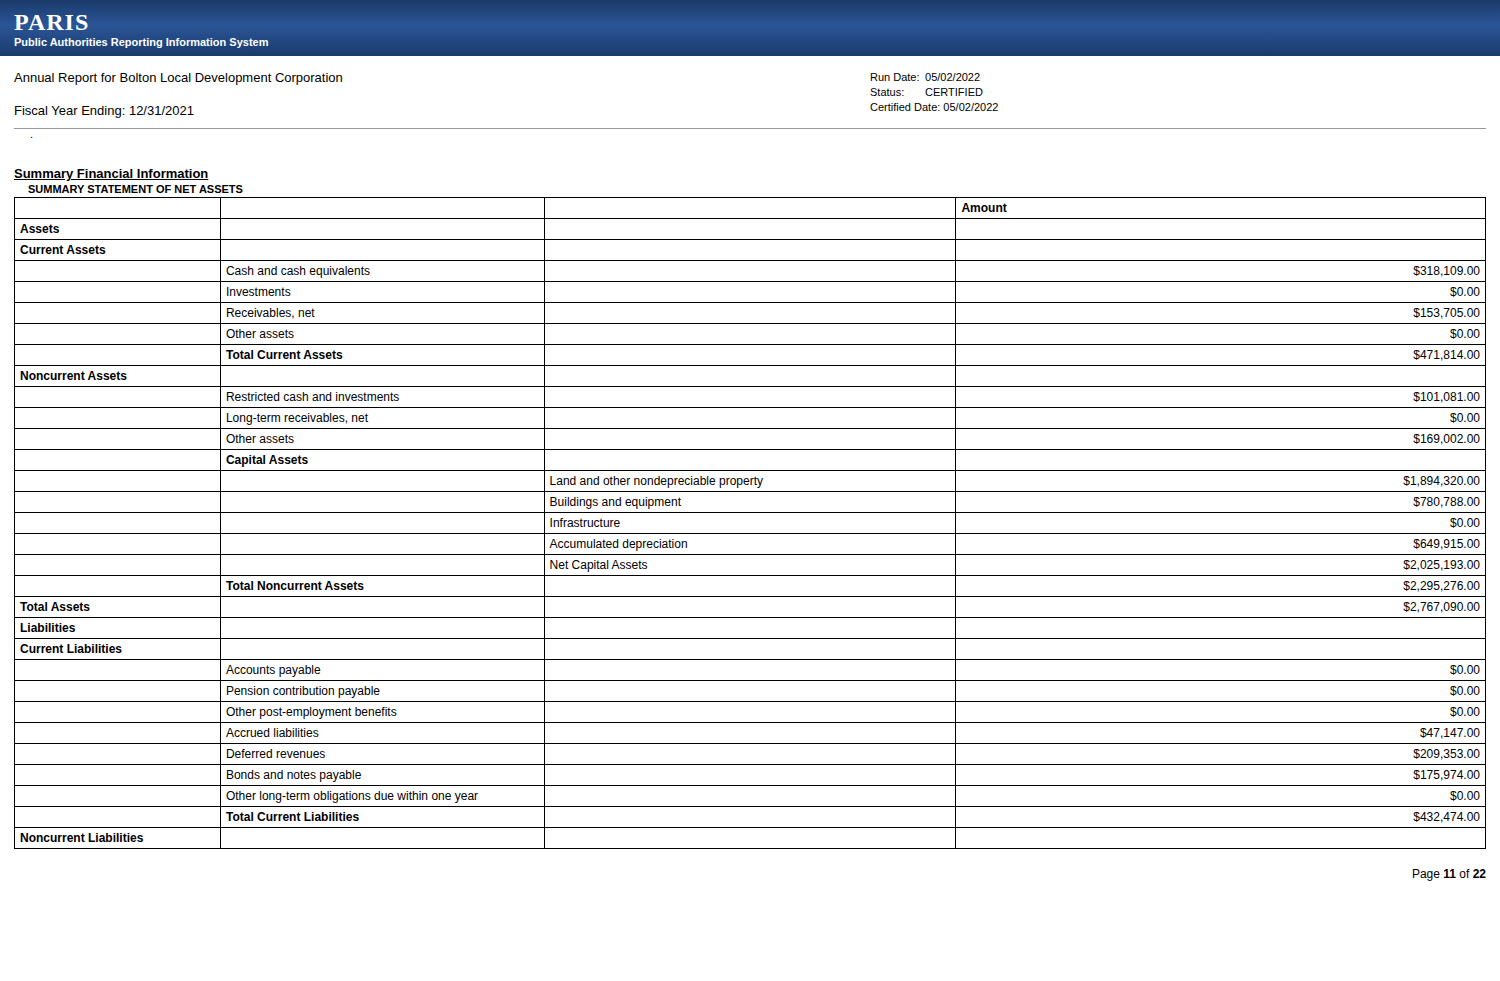PARIS
Public Authorities Reporting Information System
Annual Report for Bolton Local Development Corporation
Run Date: 05/02/2022
Status: CERTIFIED
Certified Date: 05/02/2022
Fiscal Year Ending: 12/31/2021
.
Summary Financial Information
SUMMARY STATEMENT OF NET ASSETS
| | | | Amount |
| Assets | | | |
| Current Assets | | | |
| | Cash and cash equivalents | | $318,109.00 |
| | Investments | | $0.00 |
| | Receivables, net | | $153,705.00 |
| | Other assets | | $0.00 |
| | Total Current Assets | | $471,814.00 |
| Noncurrent Assets | | | |
| | Restricted cash and investments | | $101,081.00 |
| | Long-term receivables, net | | $0.00 |
| | Other assets | | $169,002.00 |
| | Capital Assets | | |
| | | Land and other nondepreciable property | $1,894,320.00 |
| | | Buildings and equipment | $780,788.00 |
| | | Infrastructure | $0.00 |
| | | Accumulated depreciation | $649,915.00 |
| | | Net Capital Assets | $2,025,193.00 |
| | Total Noncurrent Assets | | $2,295,276.00 |
| Total Assets | | | $2,767,090.00 |
| Liabilities | | | |
| Current Liabilities | | | |
| | Accounts payable | | $0.00 |
| | Pension contribution payable | | $0.00 |
| | Other post-employment benefits | | $0.00 |
| | Accrued liabilities | | $47,147.00 |
| | Deferred revenues | | $209,353.00 |
| | Bonds and notes payable | | $175,974.00 |
| | Other long-term obligations due within one year | | $0.00 |
| | Total Current Liabilities | | $432,474.00 |
| Noncurrent Liabilities | | | |
Page 11 of 22